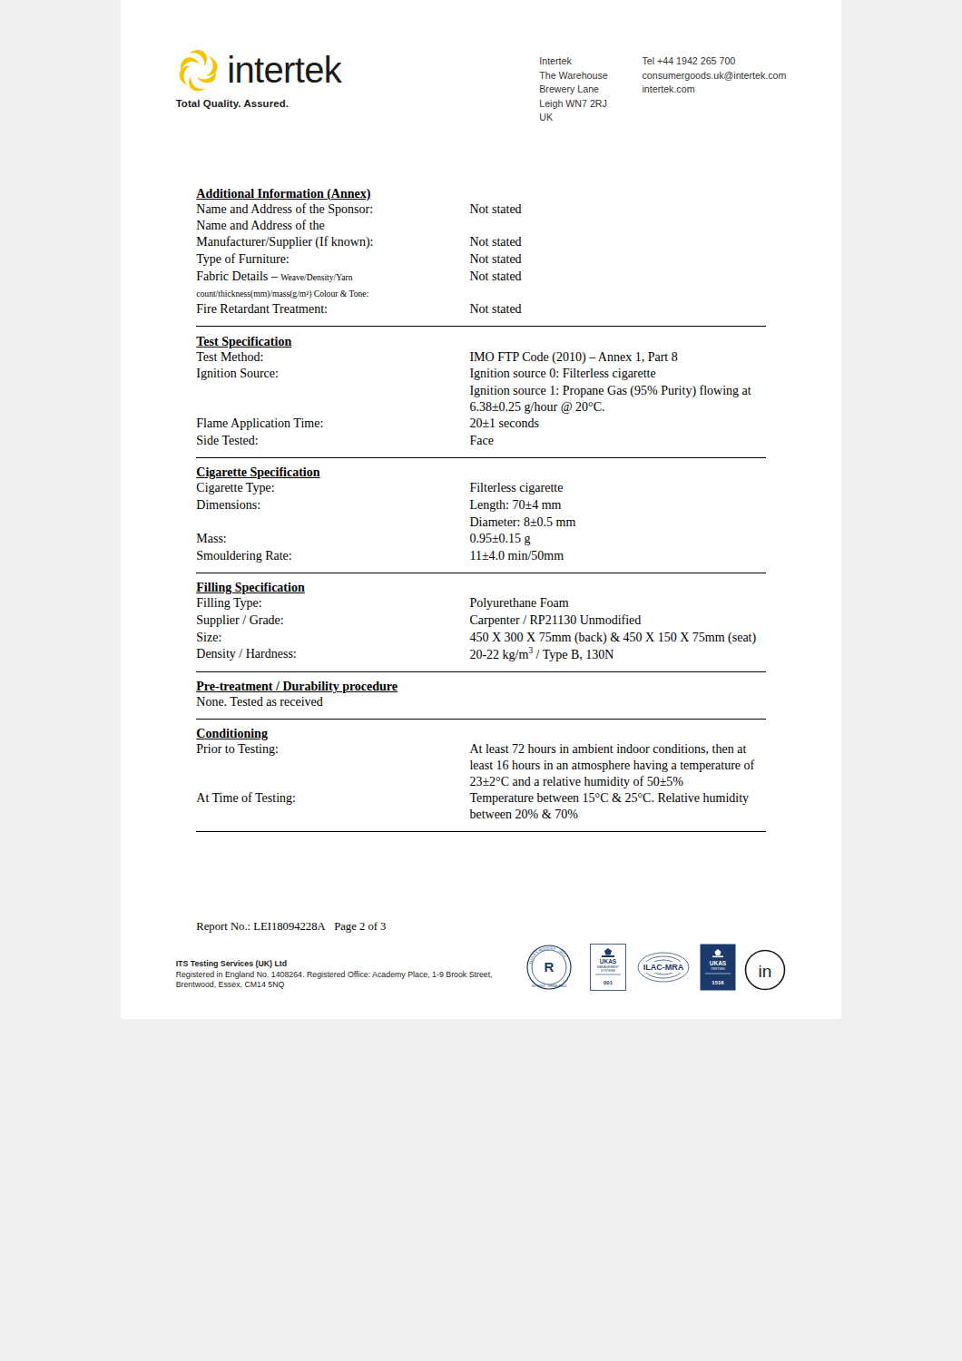intertek
Total Quality. Assured.
Intertek
The Warehouse
Brewery Lane
Leigh WN7 2RJ
UK
Tel +44 1942 265 700
consumergoods.uk@intertek.com
intertek.com
Additional Information (Annex)
| Name and Address of the Sponsor: | Not stated |
| Name and Address of the Manufacturer/Supplier (If known): | Not stated |
| Type of Furniture: | Not stated |
| Fabric Details – Weave/Density/Yarn count/thickness(mm)/mass(g/m²) Colour & Tone: | Not stated |
| Fire Retardant Treatment: | Not stated |
Test Specification
| Test Method: | IMO FTP Code (2010) – Annex 1, Part 8 |
| Ignition Source: | Ignition source 0: Filterless cigarette |
| | Ignition source 1: Propane Gas (95% Purity) flowing at 6.38±0.25 g/hour @ 20°C. |
| Flame Application Time: | 20±1 seconds |
| Side Tested: | Face |
Cigarette Specification
| Cigarette Type: | Filterless cigarette |
| Dimensions: | Length: 70±4 mm |
| | Diameter: 8±0.5 mm |
| Mass: | 0.95±0.15 g |
| Smouldering Rate: | 11±4.0 min/50mm |
Filling Specification
| Filling Type: | Polyurethane Foam |
| Supplier / Grade: | Carpenter / RP21130 Unmodified |
| Size: | 450 X 300 X 75mm (back) & 450 X 150 X 75mm (seat) |
| Density / Hardness: | 20-22 kg/m 3 / Type B, 130N |
Pre-treatment / Durability procedure
None. Tested as received
Conditioning
| Prior to Testing: | At least 72 hours in ambient indoor conditions, then at least 16 hours in an atmosphere having a temperature of 23±2°C and a relative humidity of 50±5% |
| At Time of Testing: | Temperature between 15°C & 25°C. Relative humidity between 20% & 70% |
Report No.: LEI18094228A Page 2 of 3
ITS Testing Services (UK) Ltd
Registered in England No. 1408264. Registered Office: Academy Place, 1-9 Brook Street, Brentwood, Essex, CM14 5NQ
R LLOYD'S REGISTER · UKCA ISO 14001 · OHSAS 18001 UKAS MANAGEMENT SYSTEMS 001 ILAC-MRA UKAS TESTING 1516 in